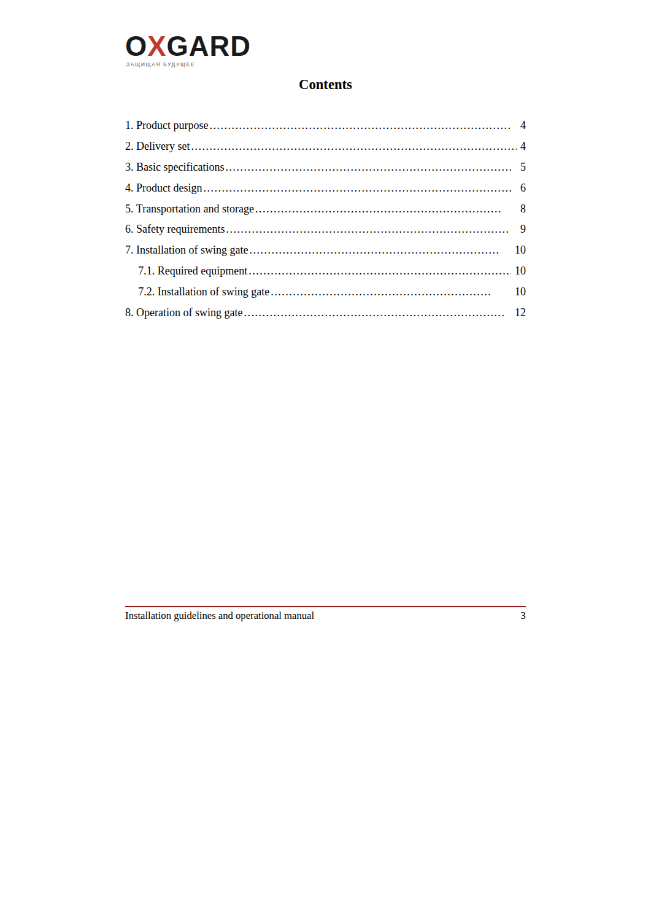OXGARD
ЗАЩИЩАЯ БУДУЩЕЕ
Contents
1. Product purpose .................................................................................. 4
2. Delivery set .......................................................................................... 4
3. Basic specifications .............................................................................. 5
4. Product design .................................................................................... 6
5. Transportation and storage ................................................................... 8
6. Safety requirements ............................................................................. 9
7. Installation of swing gate .................................................................... 10
7.1. Required equipment ......................................................................... 10
7.2. Installation of swing gate ............................................................ 10
8. Operation of swing gate ....................................................................... 12
Installation guidelines and operational manual 3